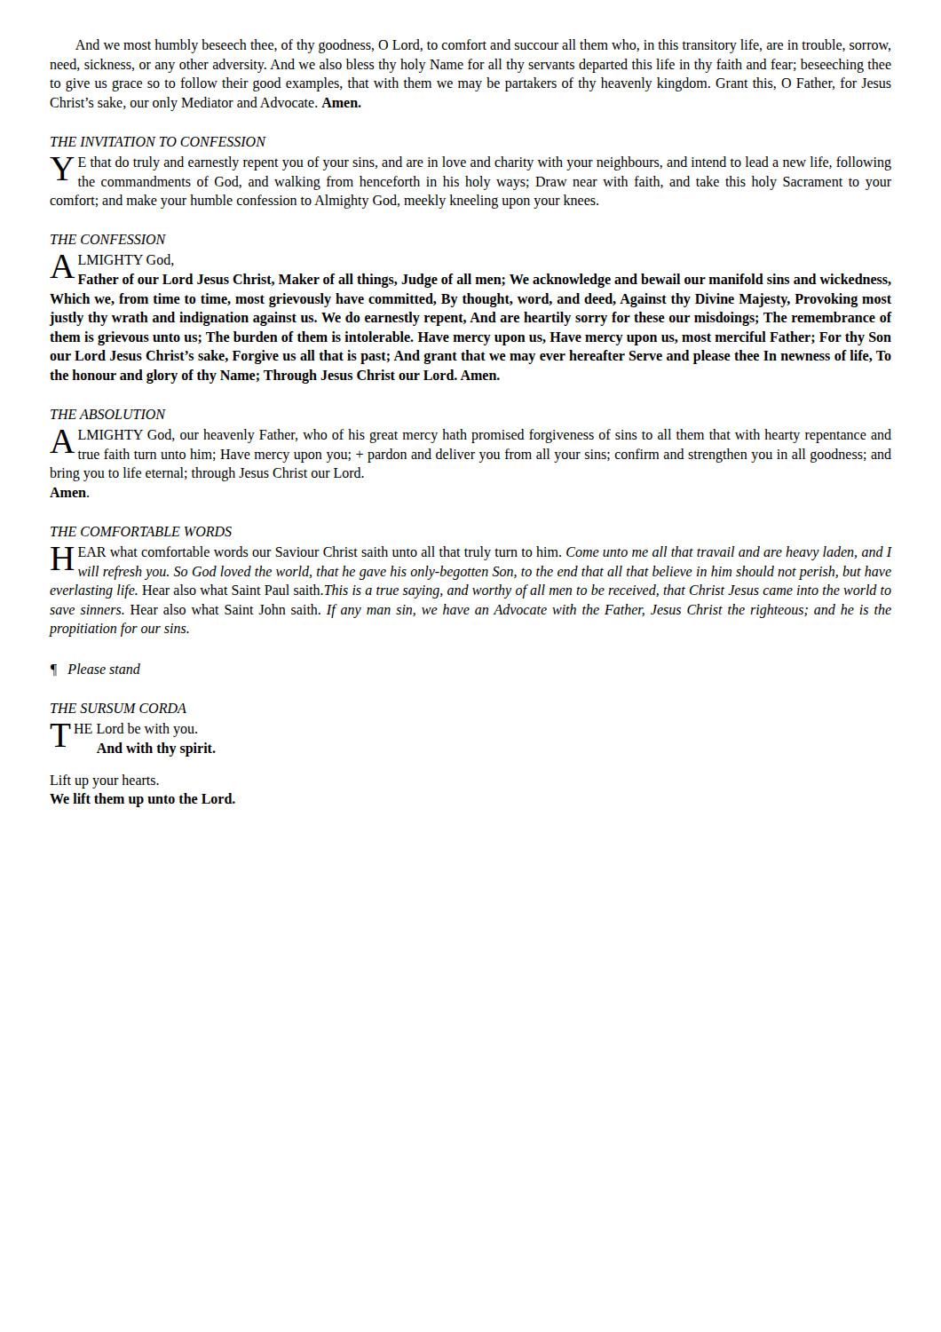And we most humbly beseech thee, of thy goodness, O Lord, to comfort and succour all them who, in this transitory life, are in trouble, sorrow, need, sickness, or any other adversity. And we also bless thy holy Name for all thy servants departed this life in thy faith and fear; beseeching thee to give us grace so to follow their good examples, that with them we may be partakers of thy heavenly kingdom. Grant this, O Father, for Jesus Christ’s sake, our only Mediator and Advocate. Amen.
THE INVITATION TO CONFESSION
YE that do truly and earnestly repent you of your sins, and are in love and charity with your neighbours, and intend to lead a new life, following the commandments of God, and walking from henceforth in his holy ways; Draw near with faith, and take this holy Sacrament to your comfort; and make your humble confession to Almighty God, meekly kneeling upon your knees.
THE CONFESSION
ALMIGHTY God,
Father of our Lord Jesus Christ, Maker of all things, Judge of all men; We acknowledge and bewail our manifold sins and wickedness, Which we, from time to time, most grievously have committed, By thought, word, and deed, Against thy Divine Majesty, Provoking most justly thy wrath and indignation against us. We do earnestly repent, And are heartily sorry for these our misdoings; The remembrance of them is grievous unto us; The burden of them is intolerable. Have mercy upon us, Have mercy upon us, most merciful Father; For thy Son our Lord Jesus Christ’s sake, Forgive us all that is past; And grant that we may ever hereafter Serve and please thee In newness of life, To the honour and glory of thy Name; Through Jesus Christ our Lord. Amen.
THE ABSOLUTION
ALMIGHTY God, our heavenly Father, who of his great mercy hath promised forgiveness of sins to all them that with hearty repentance and true faith turn unto him; Have mercy upon you; + pardon and deliver you from all your sins; confirm and strengthen you in all goodness; and bring you to life eternal; through Jesus Christ our Lord.
Amen.
THE COMFORTABLE WORDS
HEAR what comfortable words our Saviour Christ saith unto all that truly turn to him. Come unto me all that travail and are heavy laden, and I will refresh you. So God loved the world, that he gave his only-begotten Son, to the end that all that believe in him should not perish, but have everlasting life. Hear also what Saint Paul saith.This is a true saying, and worthy of all men to be received, that Christ Jesus came into the world to save sinners. Hear also what Saint John saith. If any man sin, we have an Advocate with the Father, Jesus Christ the righteous; and he is the propitiation for our sins.
¶ Please stand
THE SURSUM CORDA
THE Lord be with you.
And with thy spirit.
Lift up your hearts.
We lift them up unto the Lord.